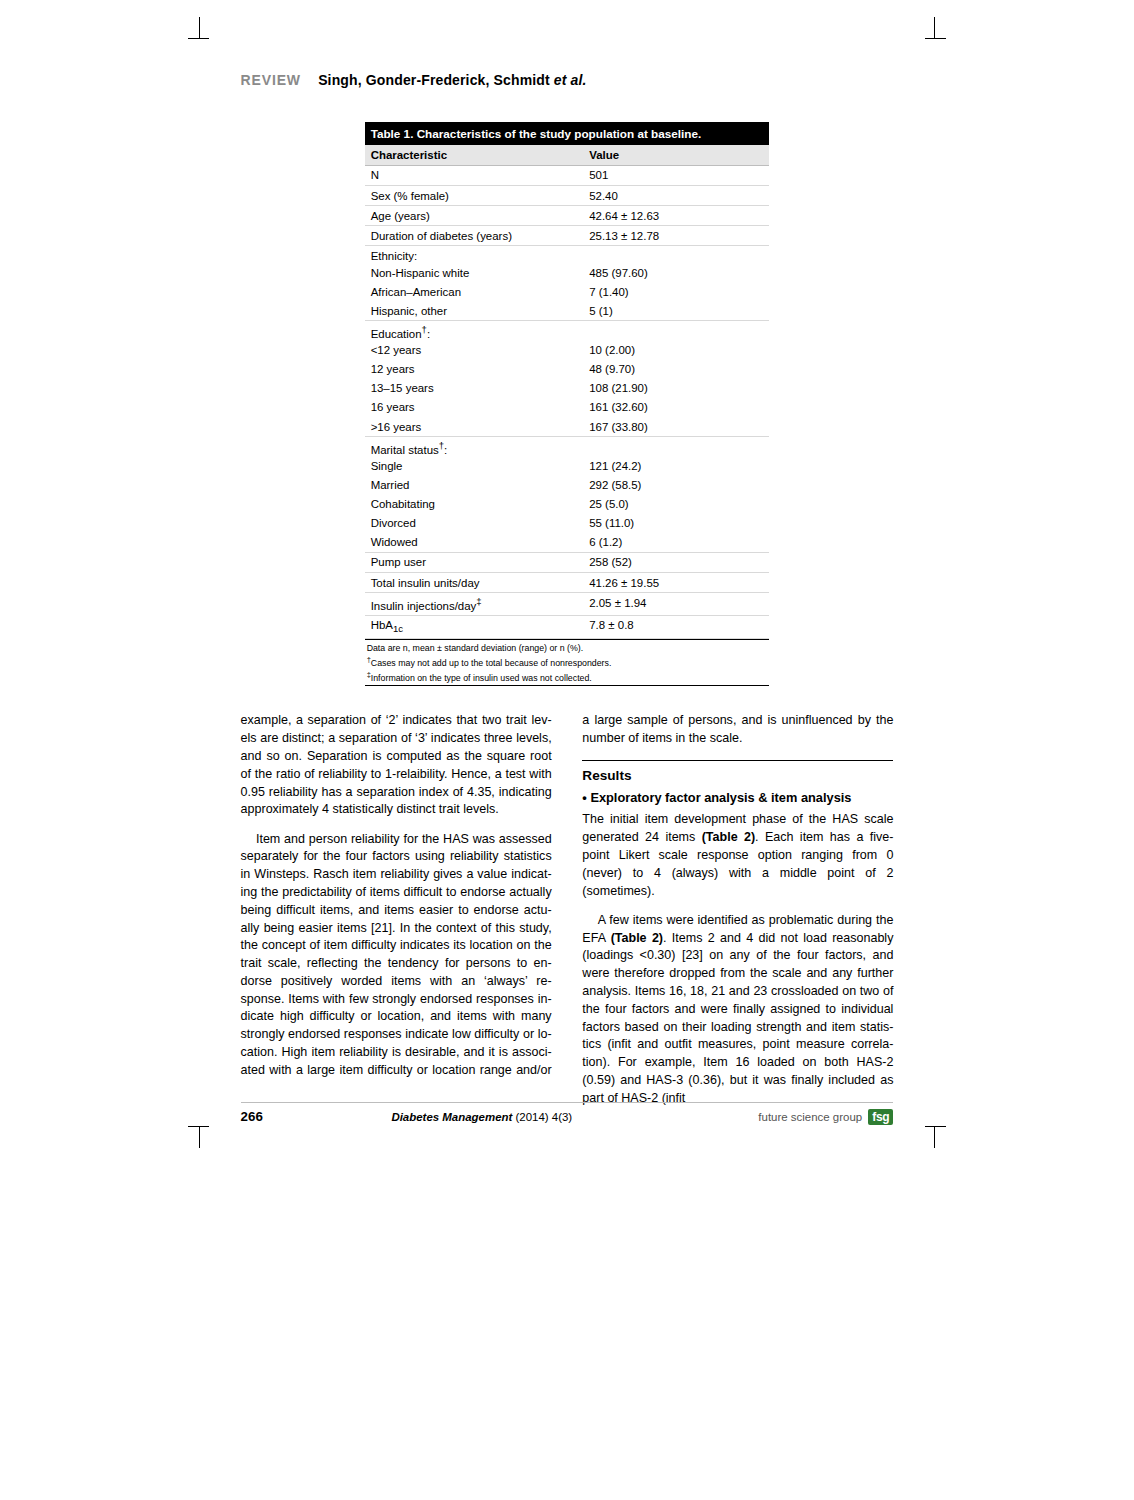REVIEW Singh, Gonder-Frederick, Schmidt et al.
Table 1. Characteristics of the study population at baseline.
| Characteristic | Value |
| --- | --- |
| N | 501 |
| Sex (% female) | 52.40 |
| Age (years) | 42.64 ± 12.63 |
| Duration of diabetes (years) | 25.13 ± 12.78 |
| Ethnicity: | |
| Non-Hispanic white | 485 (97.60) |
| African–American | 7 (1.40) |
| Hispanic, other | 5 (1) |
| Education † : | |
| <12 years | 10 (2.00) |
| 12 years | 48 (9.70) |
| 13–15 years | 108 (21.90) |
| 16 years | 161 (32.60) |
| >16 years | 167 (33.80) |
| Marital status † : | |
| Single | 121 (24.2) |
| Married | 292 (58.5) |
| Cohabitating | 25 (5.0) |
| Divorced | 55 (11.0) |
| Widowed | 6 (1.2) |
| Pump user | 258 (52) |
| Total insulin units/day | 41.26 ± 19.55 |
| Insulin injections/day ‡ | 2.05 ± 1.94 |
| HbA 1c | 7.8 ± 0.8 |
Data are n, mean ± standard deviation (range) or n (%).
†Cases may not add up to the total because of nonresponders.
‡Information on the type of insulin used was not collected.
example, a separation of ‘2’ indicates that two trait levels are distinct; a separation of ‘3’ indicates three levels, and so on. Separation is computed as the square root of the ratio of reliability to 1-relaibility. Hence, a test with 0.95 reliability has a separation index of 4.35, indicating approximately 4 statistically distinct trait levels.
Item and person reliability for the HAS was assessed separately for the four factors using reliability statistics in Winsteps. Rasch item reliability gives a value indicating the predictability of items difficult to endorse actually being difficult items, and items easier to endorse actually being easier items [21]. In the context of this study, the concept of item difficulty indicates its location on the trait scale, reflecting the tendency for persons to endorse positively worded items with an ‘always’ response. Items with few strongly endorsed responses indicate high difficulty or location, and items with many strongly endorsed responses indicate low difficulty or location. High item reliability is desirable, and it is associated with a large item difficulty or location range and/or a large sample of persons, and is uninfluenced by the number of items in the scale.
Results
• Exploratory factor analysis & item analysis
The initial item development phase of the HAS scale generated 24 items (Table 2). Each item has a five-point Likert scale response option ranging from 0 (never) to 4 (always) with a middle point of 2 (sometimes).
A few items were identified as problematic during the EFA (Table 2). Items 2 and 4 did not load reasonably (loadings <0.30) [23] on any of the four factors, and were therefore dropped from the scale and any further analysis. Items 16, 18, 21 and 23 crossloaded on two of the four factors and were finally assigned to individual factors based on their loading strength and item statistics (infit and outfit measures, point measure correlation). For example, Item 16 loaded on both HAS-2 (0.59) and HAS-3 (0.36), but it was finally included as part of HAS-2 (infit
266
Diabetes Management (2014) 4(3)
future science group fsg